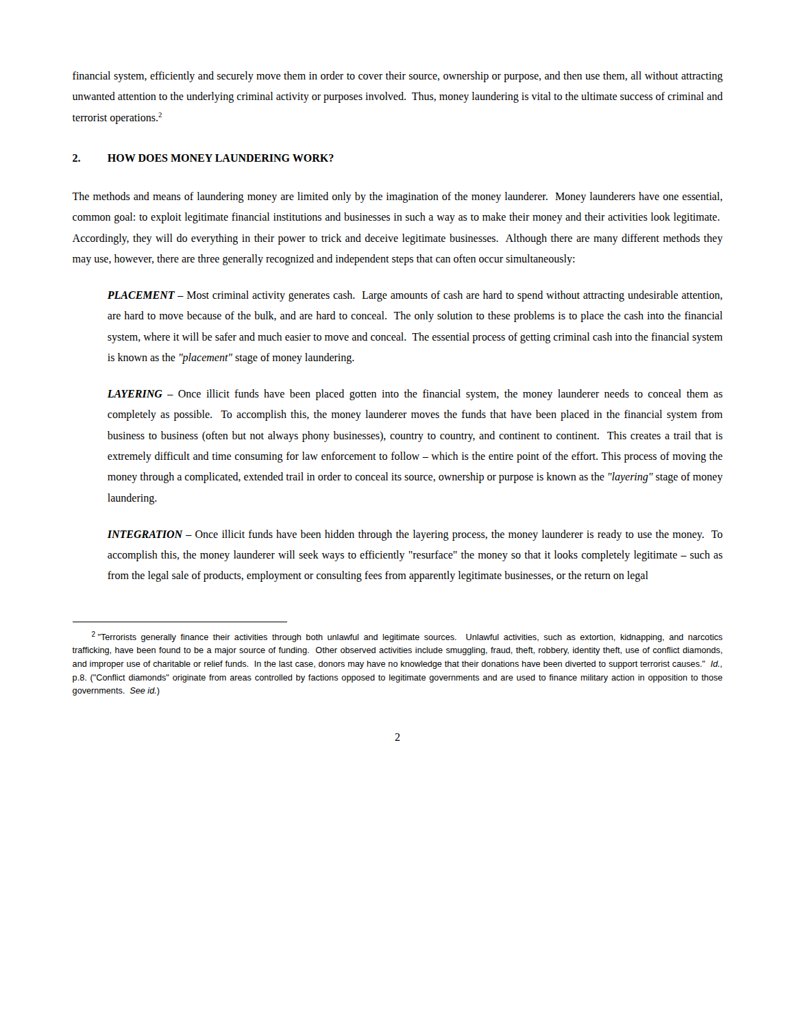financial system, efficiently and securely move them in order to cover their source, ownership or purpose, and then use them, all without attracting unwanted attention to the underlying criminal activity or purposes involved. Thus, money laundering is vital to the ultimate success of criminal and terrorist operations.2
2. HOW DOES MONEY LAUNDERING WORK?
The methods and means of laundering money are limited only by the imagination of the money launderer. Money launderers have one essential, common goal: to exploit legitimate financial institutions and businesses in such a way as to make their money and their activities look legitimate. Accordingly, they will do everything in their power to trick and deceive legitimate businesses. Although there are many different methods they may use, however, there are three generally recognized and independent steps that can often occur simultaneously:
PLACEMENT – Most criminal activity generates cash. Large amounts of cash are hard to spend without attracting undesirable attention, are hard to move because of the bulk, and are hard to conceal. The only solution to these problems is to place the cash into the financial system, where it will be safer and much easier to move and conceal. The essential process of getting criminal cash into the financial system is known as the "placement" stage of money laundering.
LAYERING – Once illicit funds have been placed gotten into the financial system, the money launderer needs to conceal them as completely as possible. To accomplish this, the money launderer moves the funds that have been placed in the financial system from business to business (often but not always phony businesses), country to country, and continent to continent. This creates a trail that is extremely difficult and time consuming for law enforcement to follow – which is the entire point of the effort. This process of moving the money through a complicated, extended trail in order to conceal its source, ownership or purpose is known as the "layering" stage of money laundering.
INTEGRATION – Once illicit funds have been hidden through the layering process, the money launderer is ready to use the money. To accomplish this, the money launderer will seek ways to efficiently "resurface" the money so that it looks completely legitimate – such as from the legal sale of products, employment or consulting fees from apparently legitimate businesses, or the return on legal
2"Terrorists generally finance their activities through both unlawful and legitimate sources. Unlawful activities, such as extortion, kidnapping, and narcotics trafficking, have been found to be a major source of funding. Other observed activities include smuggling, fraud, theft, robbery, identity theft, use of conflict diamonds, and improper use of charitable or relief funds. In the last case, donors may have no knowledge that their donations have been diverted to support terrorist causes." Id., p.8. ("Conflict diamonds" originate from areas controlled by factions opposed to legitimate governments and are used to finance military action in opposition to those governments. See id.)
2